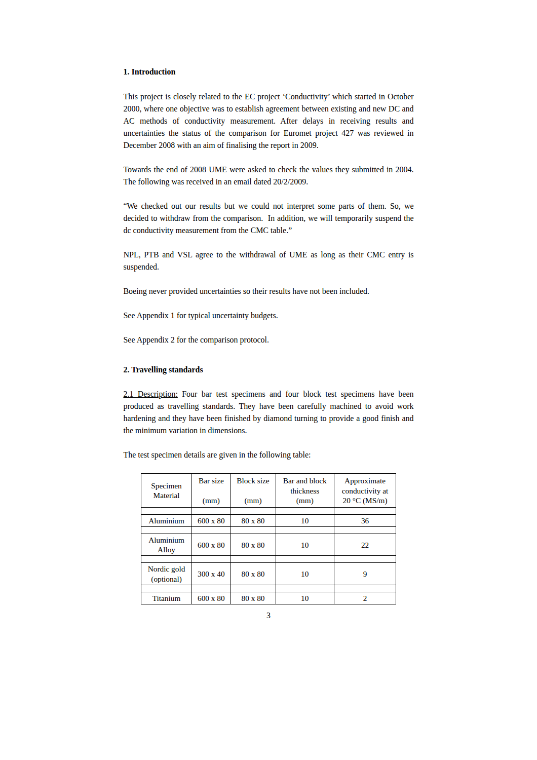1. Introduction
This project is closely related to the EC project ‘Conductivity’ which started in October 2000, where one objective was to establish agreement between existing and new DC and AC methods of conductivity measurement. After delays in receiving results and uncertainties the status of the comparison for Euromet project 427 was reviewed in December 2008 with an aim of finalising the report in 2009.
Towards the end of 2008 UME were asked to check the values they submitted in 2004. The following was received in an email dated 20/2/2009.
“We checked out our results but we could not interpret some parts of them. So, we decided to withdraw from the comparison. In addition, we will temporarily suspend the dc conductivity measurement from the CMC table.”
NPL, PTB and VSL agree to the withdrawal of UME as long as their CMC entry is suspended.
Boeing never provided uncertainties so their results have not been included.
See Appendix 1 for typical uncertainty budgets.
See Appendix 2 for the comparison protocol.
2. Travelling standards
2.1 Description: Four bar test specimens and four block test specimens have been produced as travelling standards. They have been carefully machined to avoid work hardening and they have been finished by diamond turning to provide a good finish and the minimum variation in dimensions.
The test specimen details are given in the following table:
| Specimen Material | Bar size (mm) | Block size (mm) | Bar and block thickness (mm) | Approximate conductivity at 20 °C (MS/m) |
| Aluminium | 600 x 80 | 80 x 80 | 10 | 36 |
| Aluminium Alloy | 600 x 80 | 80 x 80 | 10 | 22 |
| Nordic gold (optional) | 300 x 40 | 80 x 80 | 10 | 9 |
| Titanium | 600 x 80 | 80 x 80 | 10 | 2 |
3